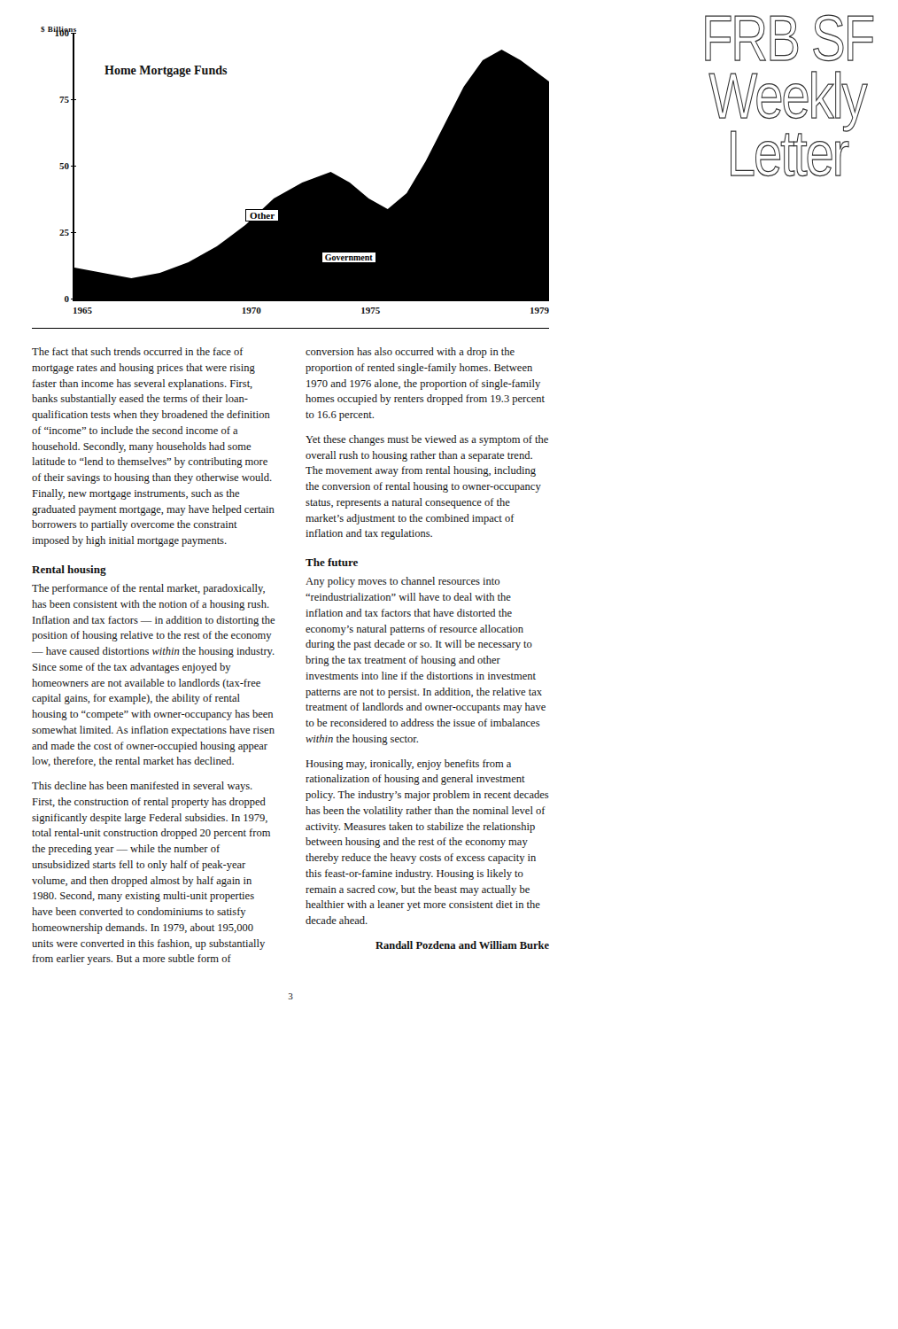FRB SF Weekly Letter
$ Billions
100
75
50
25
0
Home Mortgage Funds
▲Total
Other
Government
1965197019751979
The fact that such trends occurred in the face of mortgage rates and housing prices that were rising faster than income has several explanations. First, banks substantially eased the terms of their loan-qualification tests when they broadened the definition of “income” to include the second income of a household. Secondly, many households had some latitude to “lend to themselves” by contributing more of their savings to housing than they otherwise would. Finally, new mortgage instruments, such as the graduated payment mortgage, may have helped certain borrowers to partially overcome the constraint imposed by high initial mortgage payments.
Rental housing
The performance of the rental market, paradoxically, has been consistent with the notion of a housing rush. Inflation and tax factors — in addition to distorting the position of housing relative to the rest of the economy — have caused distortions within the housing industry. Since some of the tax advantages enjoyed by homeowners are not available to landlords (tax-free capital gains, for example), the ability of rental housing to “compete” with owner-occupancy has been somewhat limited. As inflation expectations have risen and made the cost of owner-occupied housing appear low, therefore, the rental market has declined.
This decline has been manifested in several ways. First, the construction of rental property has dropped significantly despite large Federal subsidies. In 1979, total rental-unit construction dropped 20 percent from the preceding year — while the number of unsubsidized starts fell to only half of peak-year volume, and then dropped almost by half again in 1980. Second, many existing multi-unit properties have been converted to condominiums to satisfy homeownership demands. In 1979, about 195,000 units were converted in this fashion, up substantially from earlier years. But a more subtle form of conversion has also occurred with a drop in the proportion of rented single-family homes. Between 1970 and 1976 alone, the proportion of single-family homes occupied by renters dropped from 19.3 percent to 16.6 percent.
Yet these changes must be viewed as a symptom of the overall rush to housing rather than a separate trend. The movement away from rental housing, including the conversion of rental housing to owner-occupancy status, represents a natural consequence of the market’s adjustment to the combined impact of inflation and tax regulations.
The future
Any policy moves to channel resources into “reindustrialization” will have to deal with the inflation and tax factors that have distorted the economy’s natural patterns of resource allocation during the past decade or so. It will be necessary to bring the tax treatment of housing and other investments into line if the distortions in investment patterns are not to persist. In addition, the relative tax treatment of landlords and owner-occupants may have to be reconsidered to address the issue of imbalances within the housing sector.
Housing may, ironically, enjoy benefits from a rationalization of housing and general investment policy. The industry’s major problem in recent decades has been the volatility rather than the nominal level of activity. Measures taken to stabilize the relationship between housing and the rest of the economy may thereby reduce the heavy costs of excess capacity in this feast-or-famine industry. Housing is likely to remain a sacred cow, but the beast may actually be healthier with a leaner yet more consistent diet in the decade ahead.
Randall Pozdena and William Burke
3